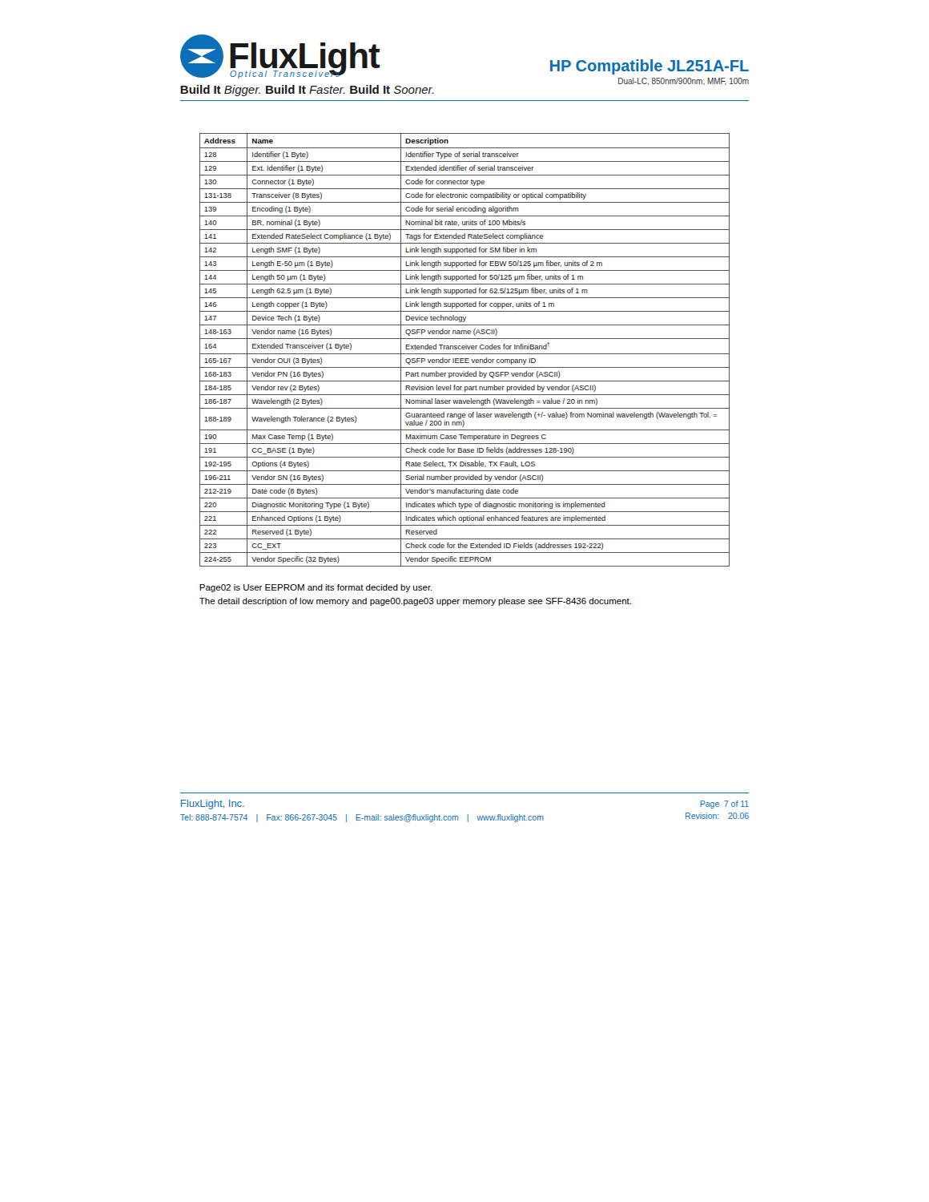FluxLight
Optical Transceivers
Build It Bigger. Build It Faster. Build It Sooner.
HP Compatible JL251A-FL
Dual-LC, 850nm/900nm, MMF, 100m
| Address | Name | Description |
| --- | --- | --- |
| 128 | Identifier (1 Byte) | Identifier Type of serial transceiver |
| 129 | Ext. Identifier (1 Byte) | Extended identifier of serial transceiver |
| 130 | Connector (1 Byte) | Code for connector type |
| 131-138 | Transceiver (8 Bytes) | Code for electronic compatibility or optical compatibility |
| 139 | Encoding (1 Byte) | Code for serial encoding algorithm |
| 140 | BR, nominal (1 Byte) | Nominal bit rate, units of 100 Mbits/s |
| 141 | Extended RateSelect Compliance (1 Byte) | Tags for Extended RateSelect compliance |
| 142 | Length SMF (1 Byte) | Link length supported for SM fiber in km |
| 143 | Length E-50 µm (1 Byte) | Link length supported for EBW 50/125 µm fiber, units of 2 m |
| 144 | Length 50 µm (1 Byte) | Link length supported for 50/125 µm fiber, units of 1 m |
| 145 | Length 62.5 µm (1 Byte) | Link length supported for 62.5/125µm fiber, units of 1 m |
| 146 | Length copper (1 Byte) | Link length supported for copper, units of 1 m |
| 147 | Device Tech (1 Byte) | Device technology |
| 148-163 | Vendor name (16 Bytes) | QSFP vendor name (ASCII) |
| 164 | Extended Transceiver (1 Byte) | Extended Transceiver Codes for InfiniBand † |
| 165-167 | Vendor OUI (3 Bytes) | QSFP vendor IEEE vendor company ID |
| 168-183 | Vendor PN (16 Bytes) | Part number provided by QSFP vendor (ASCII) |
| 184-185 | Vendor rev (2 Bytes) | Revision level for part number provided by vendor (ASCII) |
| 186-187 | Wavelength (2 Bytes) | Nominal laser wavelength (Wavelength = value / 20 in nm) |
| 188-189 | Wavelength Tolerance (2 Bytes) | Guaranteed range of laser wavelength (+/- value) from Nominal wavelength (Wavelength Tol. = value / 200 in nm) |
| 190 | Max Case Temp (1 Byte) | Maximum Case Temperature in Degrees C |
| 191 | CC_BASE (1 Byte) | Check code for Base ID fields (addresses 128-190) |
| 192-195 | Options (4 Bytes) | Rate Select, TX Disable, TX Fault, LOS |
| 196-211 | Vendor SN (16 Bytes) | Serial number provided by vendor (ASCII) |
| 212-219 | Date code (8 Bytes) | Vendor’s manufacturing date code |
| 220 | Diagnostic Monitoring Type (1 Byte) | Indicates which type of diagnostic monitoring is implemented |
| 221 | Enhanced Options (1 Byte) | Indicates which optional enhanced features are implemented |
| 222 | Reserved (1 Byte) | Reserved |
| 223 | CC_EXT | Check code for the Extended ID Fields (addresses 192-222) |
| 224-255 | Vendor Specific (32 Bytes) | Vendor Specific EEPROM |
Page02 is User EEPROM and its format decided by user.
The detail description of low memory and page00.page03 upper memory please see SFF-8436 document.
FluxLight, Inc.
Tel: 888-874-7574|Fax: 866-267-3045|E-mail: sales@fluxlight.com|www.fluxlight.com
Page 7 of 11
Revision: 20.06